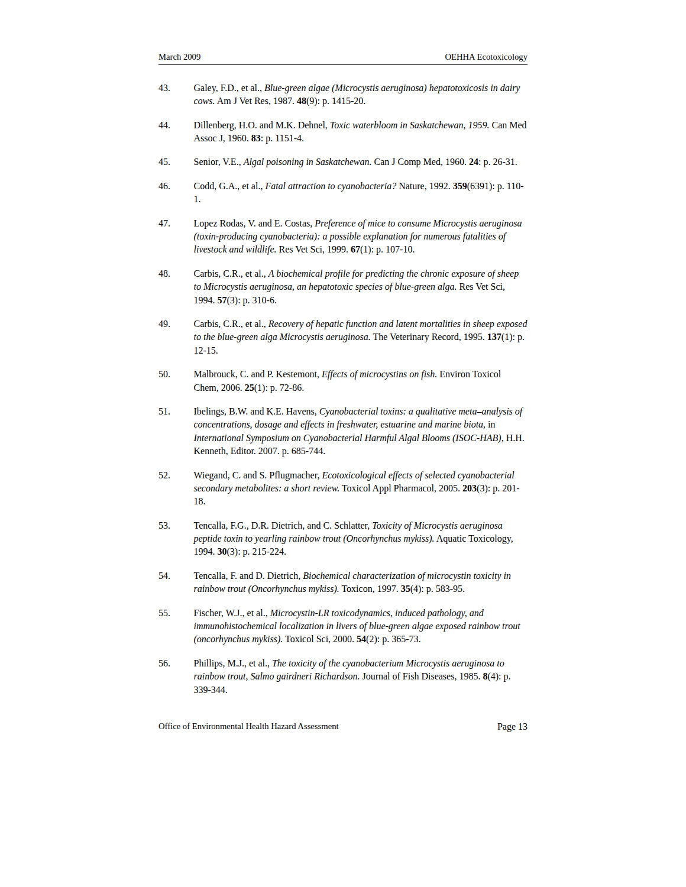March 2009 OEHHA Ecotoxicology
43. Galey, F.D., et al., Blue-green algae (Microcystis aeruginosa) hepatotoxicosis in dairy cows. Am J Vet Res, 1987. 48(9): p. 1415-20.
44. Dillenberg, H.O. and M.K. Dehnel, Toxic waterbloom in Saskatchewan, 1959. Can Med Assoc J, 1960. 83: p. 1151-4.
45. Senior, V.E., Algal poisoning in Saskatchewan. Can J Comp Med, 1960. 24: p. 26-31.
46. Codd, G.A., et al., Fatal attraction to cyanobacteria? Nature, 1992. 359(6391): p. 110-1.
47. Lopez Rodas, V. and E. Costas, Preference of mice to consume Microcystis aeruginosa (toxin-producing cyanobacteria): a possible explanation for numerous fatalities of livestock and wildlife. Res Vet Sci, 1999. 67(1): p. 107-10.
48. Carbis, C.R., et al., A biochemical profile for predicting the chronic exposure of sheep to Microcystis aeruginosa, an hepatotoxic species of blue-green alga. Res Vet Sci, 1994. 57(3): p. 310-6.
49. Carbis, C.R., et al., Recovery of hepatic function and latent mortalities in sheep exposed to the blue-green alga Microcystis aeruginosa. The Veterinary Record, 1995. 137(1): p. 12-15.
50. Malbrouck, C. and P. Kestemont, Effects of microcystins on fish. Environ Toxicol Chem, 2006. 25(1): p. 72-86.
51. Ibelings, B.W. and K.E. Havens, Cyanobacterial toxins: a qualitative meta–analysis of concentrations, dosage and effects in freshwater, estuarine and marine biota, in International Symposium on Cyanobacterial Harmful Algal Blooms (ISOC-HAB), H.H. Kenneth, Editor. 2007. p. 685-744.
52. Wiegand, C. and S. Pflugmacher, Ecotoxicological effects of selected cyanobacterial secondary metabolites: a short review. Toxicol Appl Pharmacol, 2005. 203(3): p. 201-18.
53. Tencalla, F.G., D.R. Dietrich, and C. Schlatter, Toxicity of Microcystis aeruginosa peptide toxin to yearling rainbow trout (Oncorhynchus mykiss). Aquatic Toxicology, 1994. 30(3): p. 215-224.
54. Tencalla, F. and D. Dietrich, Biochemical characterization of microcystin toxicity in rainbow trout (Oncorhynchus mykiss). Toxicon, 1997. 35(4): p. 583-95.
55. Fischer, W.J., et al., Microcystin-LR toxicodynamics, induced pathology, and immunohistochemical localization in livers of blue-green algae exposed rainbow trout (oncorhynchus mykiss). Toxicol Sci, 2000. 54(2): p. 365-73.
56. Phillips, M.J., et al., The toxicity of the cyanobacterium Microcystis aeruginosa to rainbow trout, Salmo gairdneri Richardson. Journal of Fish Diseases, 1985. 8(4): p. 339-344.
Office of Environmental Health Hazard Assessment Page 13